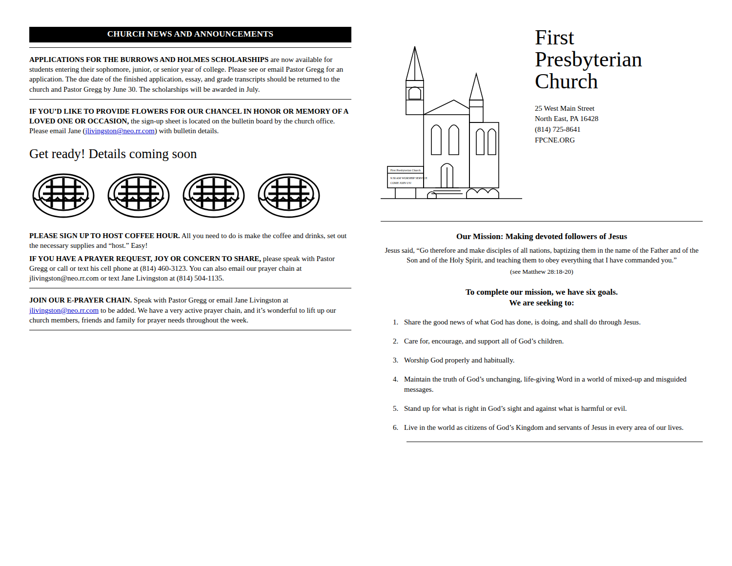CHURCH NEWS AND ANNOUNCEMENTS
Applications for the Burrows and Holmes Scholarships are now available for students entering their sophomore, junior, or senior year of college. Please see or email Pastor Gregg for an application. The due date of the finished application, essay, and grade transcripts should be returned to the church and Pastor Gregg by June 30. The scholarships will be awarded in July.
If you’d like to provide flowers for our chancel in honor or memory of a loved one or occasion, the sign-up sheet is located on the bulletin board by the church office. Please email Jane (jlivingston@neo.rr.com) with bulletin details.
Get ready! Details coming soon
Please sign up to host coffee hour. All you need to do is make the coffee and drinks, set out the necessary supplies and “host.” Easy!
If you have a prayer request, joy or concern to share, please speak with Pastor Gregg or call or text his cell phone at (814) 460-3123. You can also email our prayer chain at jlivingston@neo.rr.com or text Jane Livingston at (814) 504-1135.
Join our e-prayer chain. Speak with Pastor Gregg or email Jane Livingston at jlivingston@neo.rr.com to be added. We have a very active prayer chain, and it’s wonderful to lift up our church members, friends and family for prayer needs throughout the week.
First Presbyterian Church 9:30 AM WORSHIP SERVICE COME JOIN US!
First
Presbyterian
Church
25 West Main Street
North East, PA 16428
(814) 725-8641
FPCNE.ORG
Our Mission: Making devoted followers of Jesus
Jesus said, “Go therefore and make disciples of all nations, baptizing them in the name of the Father and of the Son and of the Holy Spirit, and teaching them to obey everything that I have commanded you.”
(see Matthew 28:18-20)
To complete our mission, we have six goals.
We are seeking to:
Share the good news of what God has done, is doing, and shall do through Jesus.
Care for, encourage, and support all of God’s children.
Worship God properly and habitually.
Maintain the truth of God’s unchanging, life-giving Word in a world of mixed-up and misguided messages.
Stand up for what is right in God’s sight and against what is harmful or evil.
Live in the world as citizens of God’s Kingdom and servants of Jesus in every area of our lives.